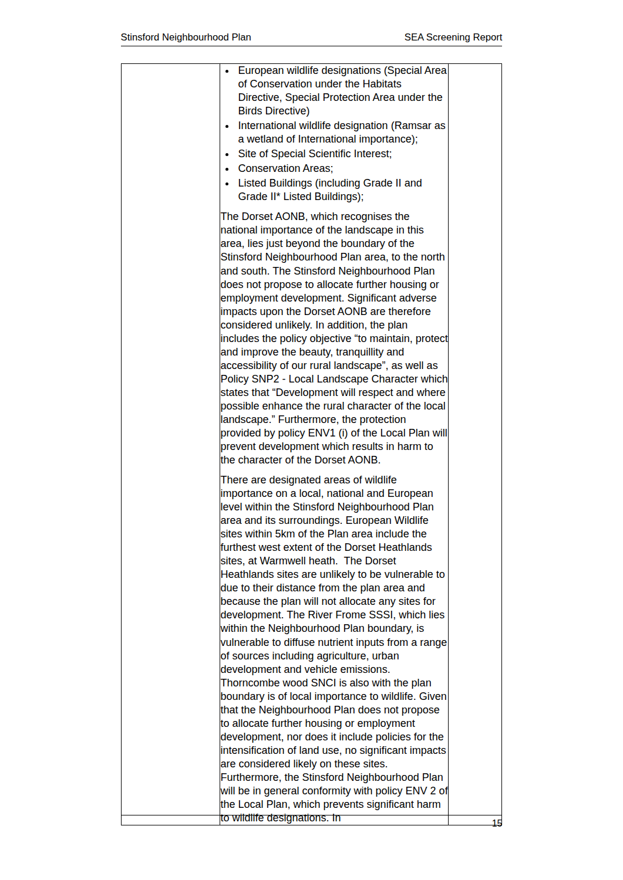Stinsford Neighbourhood Plan
SEA Screening Report
| | European wildlife designations (Special Area of Conservation under the Habitats Directive, Special Protection Area under the Birds Directive) International wildlife designation (Ramsar as a wetland of International importance); Site of Special Scientific Interest; Conservation Areas; Listed Buildings (including Grade II and Grade II* Listed Buildings); The Dorset AONB, which recognises the national importance of the landscape in this area, lies just beyond the boundary of the Stinsford Neighbourhood Plan area, to the north and south. The Stinsford Neighbourhood Plan does not propose to allocate further housing or employment development. Significant adverse impacts upon the Dorset AONB are therefore considered unlikely. In addition, the plan includes the policy objective “to maintain, protect and improve the beauty, tranquillity and accessibility of our rural landscape”, as well as Policy SNP2 - Local Landscape Character which states that “Development will respect and where possible enhance the rural character of the local landscape.” Furthermore, the protection provided by policy ENV1 (i) of the Local Plan will prevent development which results in harm to the character of the Dorset AONB. There are designated areas of wildlife importance on a local, national and European level within the Stinsford Neighbourhood Plan area and its surroundings. European Wildlife sites within 5km of the Plan area include the furthest west extent of the Dorset Heathlands sites, at Warmwell heath. The Dorset Heathlands sites are unlikely to be vulnerable to due to their distance from the plan area and because the plan will not allocate any sites for development. The River Frome SSSI, which lies within the Neighbourhood Plan boundary, is vulnerable to diffuse nutrient inputs from a range of sources including agriculture, urban development and vehicle emissions. Thorncombe wood SNCI is also with the plan boundary is of local importance to wildlife. Given that the Neighbourhood Plan does not propose to allocate further housing or employment development, nor does it include policies for the intensification of land use, no significant impacts are considered likely on these sites. Furthermore, the Stinsford Neighbourhood Plan will be in general conformity with policy ENV 2 of the Local Plan, which prevents significant harm to wildlife designations. In | |
15